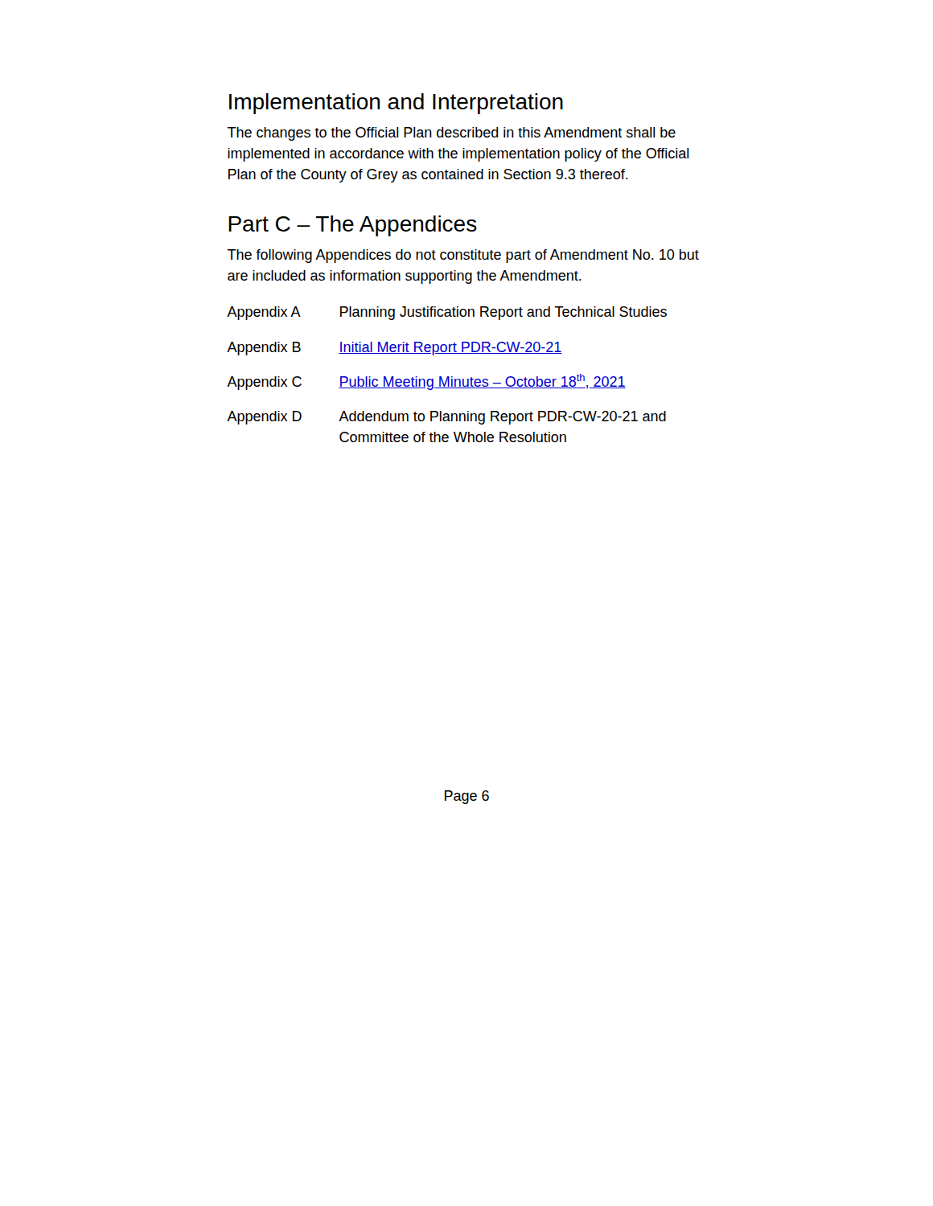Implementation and Interpretation
The changes to the Official Plan described in this Amendment shall be implemented in accordance with the implementation policy of the Official Plan of the County of Grey as contained in Section 9.3 thereof.
Part C – The Appendices
The following Appendices do not constitute part of Amendment No. 10 but are included as information supporting the Amendment.
Appendix A Planning Justification Report and Technical Studies
Appendix B Initial Merit Report PDR-CW-20-21
Appendix C Public Meeting Minutes – October 18th, 2021
Appendix D Addendum to Planning Report PDR-CW-20-21 and Committee of the Whole Resolution
Page 6